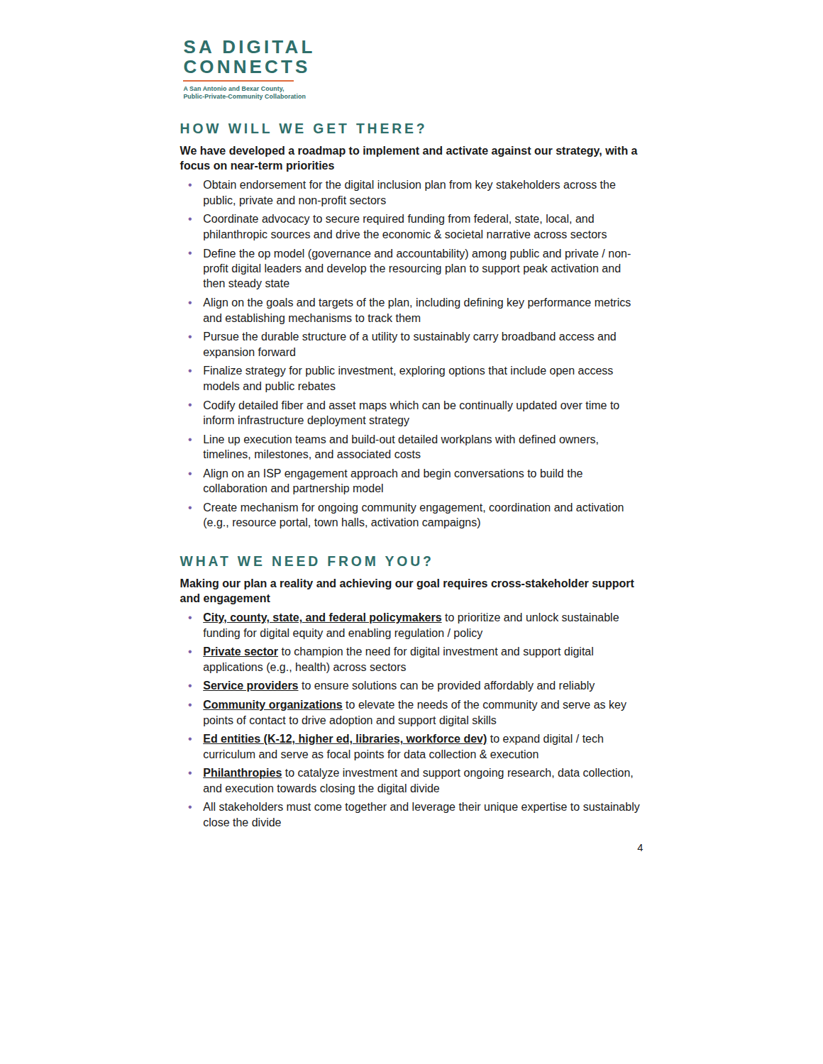SA DIGITAL CONNECTS
A San Antonio and Bexar County,
Public-Private-Community Collaboration
How will we get there?
We have developed a roadmap to implement and activate against our strategy, with a focus on near-term priorities
Obtain endorsement for the digital inclusion plan from key stakeholders across the public, private and non-profit sectors
Coordinate advocacy to secure required funding from federal, state, local, and philanthropic sources and drive the economic & societal narrative across sectors
Define the op model (governance and accountability) among public and private / non-profit digital leaders and develop the resourcing plan to support peak activation and then steady state
Align on the goals and targets of the plan, including defining key performance metrics and establishing mechanisms to track them
Pursue the durable structure of a utility to sustainably carry broadband access and expansion forward
Finalize strategy for public investment, exploring options that include open access models and public rebates
Codify detailed fiber and asset maps which can be continually updated over time to inform infrastructure deployment strategy
Line up execution teams and build-out detailed workplans with defined owners, timelines, milestones, and associated costs
Align on an ISP engagement approach and begin conversations to build the collaboration and partnership model
Create mechanism for ongoing community engagement, coordination and activation (e.g., resource portal, town halls, activation campaigns)
What we need from you?
Making our plan a reality and achieving our goal requires cross-stakeholder support and engagement
City, county, state, and federal policymakers to prioritize and unlock sustainable funding for digital equity and enabling regulation / policy
Private sector to champion the need for digital investment and support digital applications (e.g., health) across sectors
Service providers to ensure solutions can be provided affordably and reliably
Community organizations to elevate the needs of the community and serve as key points of contact to drive adoption and support digital skills
Ed entities (K-12, higher ed, libraries, workforce dev) to expand digital / tech curriculum and serve as focal points for data collection & execution
Philanthropies to catalyze investment and support ongoing research, data collection, and execution towards closing the digital divide
All stakeholders must come together and leverage their unique expertise to sustainably close the divide
4